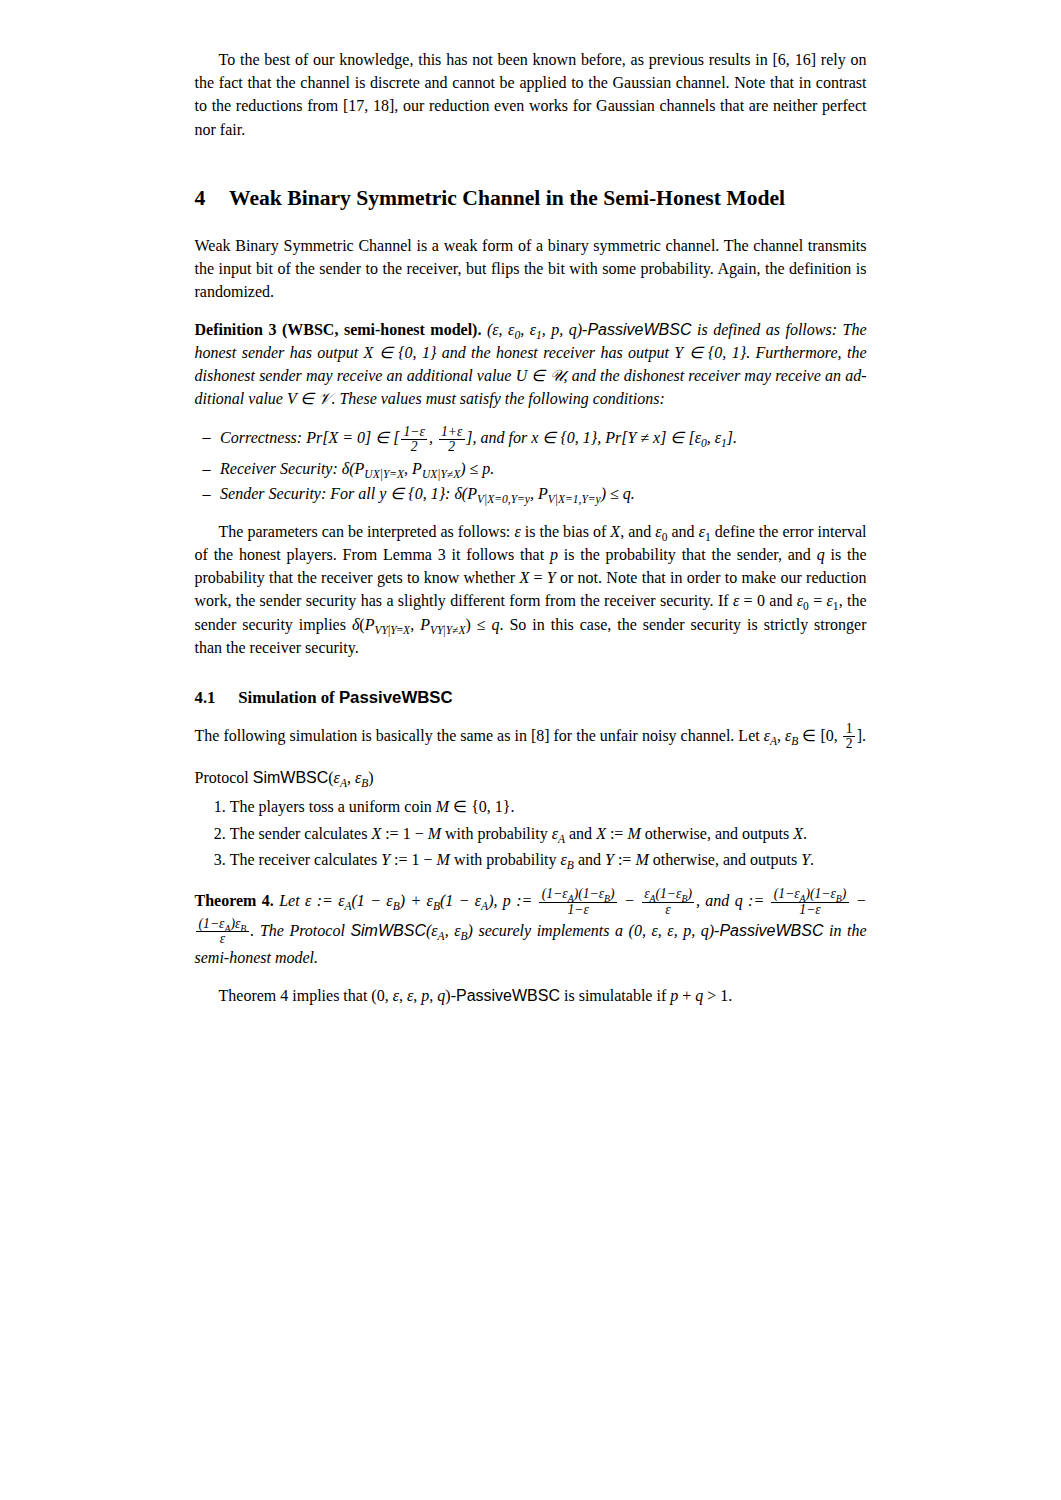To the best of our knowledge, this has not been known before, as previous results in [6, 16] rely on the fact that the channel is discrete and cannot be applied to the Gaussian channel. Note that in contrast to the reductions from [17, 18], our reduction even works for Gaussian channels that are neither perfect nor fair.
4 Weak Binary Symmetric Channel in the Semi-Honest Model
Weak Binary Symmetric Channel is a weak form of a binary symmetric channel. The channel transmits the input bit of the sender to the receiver, but flips the bit with some probability. Again, the definition is randomized.
Definition 3 (WBSC, semi-honest model). (ε, ε0, ε1, p, q)-PassiveWBSC is defined as follows: The honest sender has output X ∈ {0, 1} and the honest receiver has output Y ∈ {0, 1}. Furthermore, the dishonest sender may receive an additional value U ∈ 𝒰, and the dishonest receiver may receive an additional value V ∈ 𝒱. These values must satisfy the following conditions:
Correctness: Pr[X = 0] ∈ [1−ε 2, 1+ε 2], and for x ∈ {0, 1}, Pr[Y ≠ x] ∈ [ε0, ε1].
Receiver Security: δ(PUX|Y=X, PUX|Y≠X) ≤ p.
Sender Security: For all y ∈ {0, 1}: δ(PV|X=0,Y=y, PV|X=1,Y=y) ≤ q.
The parameters can be interpreted as follows: ε is the bias of X, and ε0 and ε1 define the error interval of the honest players. From Lemma 3 it follows that p is the probability that the sender, and q is the probability that the receiver gets to know whether X = Y or not. Note that in order to make our reduction work, the sender security has a slightly different form from the receiver security. If ε = 0 and ε0 = ε1, the sender security implies δ(PVY|Y=X, PVY|Y≠X) ≤ q. So in this case, the sender security is strictly stronger than the receiver security.
4.1 Simulation of PassiveWBSC
The following simulation is basically the same as in [8] for the unfair noisy channel. Let εA, εB ∈ [0, 12].
Protocol SimWBSC(εA, εB)
The players toss a uniform coin M ∈ {0, 1}.
The sender calculates X := 1 − M with probability εA and X := M otherwise, and outputs X.
The receiver calculates Y := 1 − M with probability εB and Y := M otherwise, and outputs Y.
Theorem 4. Let ε := εA(1 − εB) + εB(1 − εA), p := (1−εA)(1−εB) 1−ε − εA(1−εB) ε, and q := (1−εA)(1−εB) 1−ε − (1−εA)εB ε. The Protocol SimWBSC(εA, εB) securely implements a (0, ε, ε, p, q)-PassiveWBSC in the semi-honest model.
Theorem 4 implies that (0, ε, ε, p, q)-PassiveWBSC is simulatable if p + q > 1.